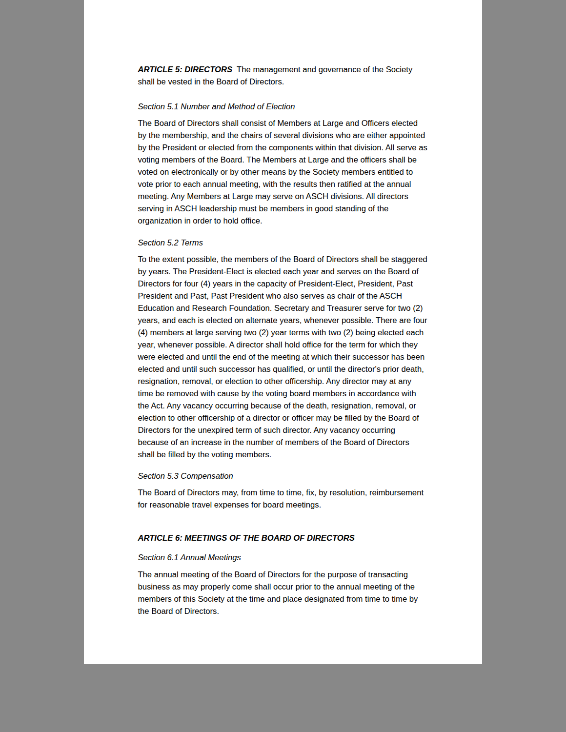ARTICLE 5: DIRECTORS The management and governance of the Society shall be vested in the Board of Directors.
Section 5.1 Number and Method of Election
The Board of Directors shall consist of Members at Large and Officers elected by the membership, and the chairs of several divisions who are either appointed by the President or elected from the components within that division. All serve as voting members of the Board. The Members at Large and the officers shall be voted on electronically or by other means by the Society members entitled to vote prior to each annual meeting, with the results then ratified at the annual meeting. Any Members at Large may serve on ASCH divisions. All directors serving in ASCH leadership must be members in good standing of the organization in order to hold office.
Section 5.2 Terms
To the extent possible, the members of the Board of Directors shall be staggered by years. The President-Elect is elected each year and serves on the Board of Directors for four (4) years in the capacity of President-Elect, President, Past President and Past, Past President who also serves as chair of the ASCH Education and Research Foundation. Secretary and Treasurer serve for two (2) years, and each is elected on alternate years, whenever possible. There are four (4) members at large serving two (2) year terms with two (2) being elected each year, whenever possible. A director shall hold office for the term for which they were elected and until the end of the meeting at which their successor has been elected and until such successor has qualified, or until the director's prior death, resignation, removal, or election to other officership. Any director may at any time be removed with cause by the voting board members in accordance with the Act. Any vacancy occurring because of the death, resignation, removal, or election to other officership of a director or officer may be filled by the Board of Directors for the unexpired term of such director. Any vacancy occurring because of an increase in the number of members of the Board of Directors shall be filled by the voting members.
Section 5.3 Compensation
The Board of Directors may, from time to time, fix, by resolution, reimbursement for reasonable travel expenses for board meetings.
ARTICLE 6: MEETINGS OF THE BOARD OF DIRECTORS
Section 6.1 Annual Meetings
The annual meeting of the Board of Directors for the purpose of transacting business as may properly come shall occur prior to the annual meeting of the members of this Society at the time and place designated from time to time by the Board of Directors.